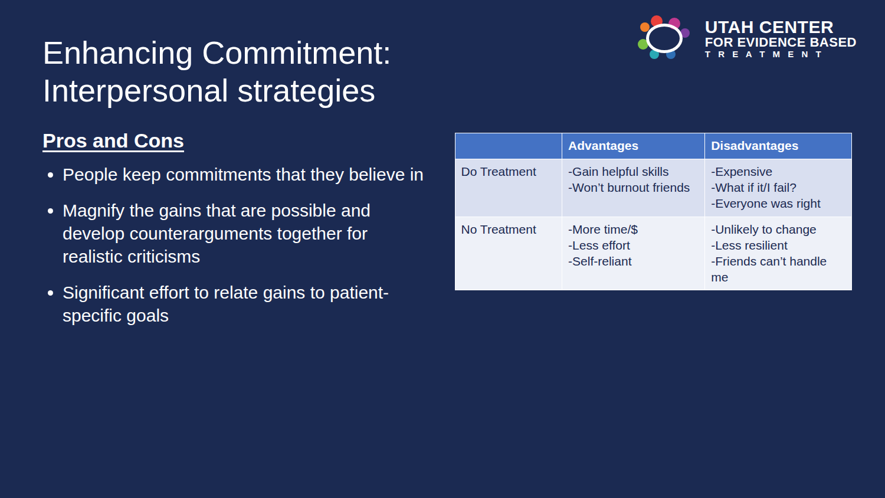UTAH CENTER
FOR EVIDENCE BASED
T R E A T M E N T
Enhancing Commitment:
Interpersonal strategies
Pros and Cons
People keep commitments that they believe in
Magnify the gains that are possible and develop counterarguments together for realistic criticisms
Significant effort to relate gains to patient-specific goals
| | Advantages | Disadvantages |
| --- | --- | --- |
| Do Treatment | -Gain helpful skills -Won’t burnout friends | -Expensive -What if it/I fail? -Everyone was right |
| No Treatment | -More time/$ -Less effort -Self-reliant | -Unlikely to change -Less resilient -Friends can’t handle me |